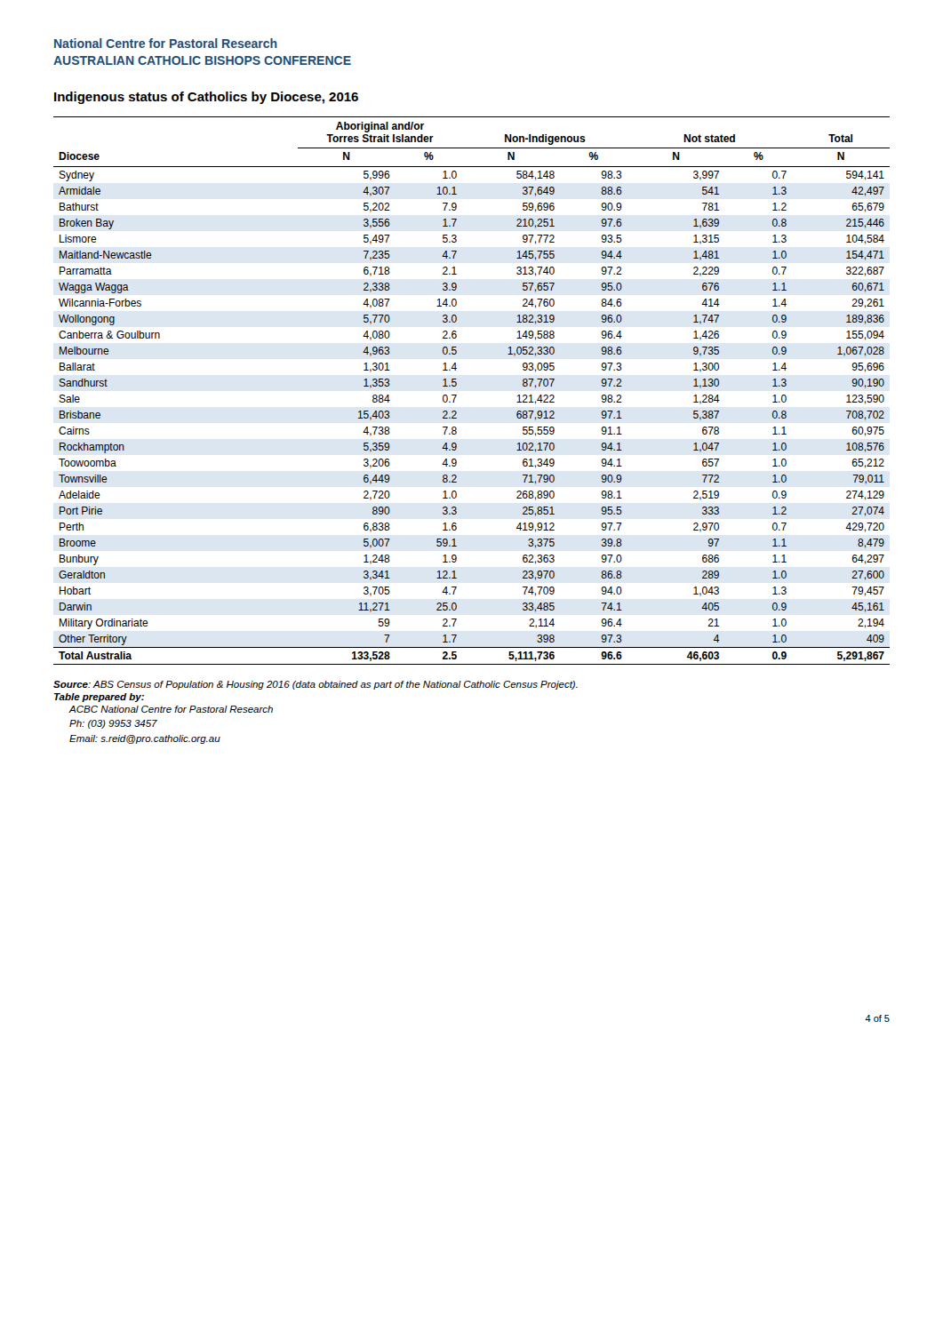National Centre for Pastoral Research
AUSTRALIAN CATHOLIC BISHOPS CONFERENCE
Indigenous status of Catholics by Diocese, 2016
| | Aboriginal and/or Torres Strait Islander | Non-Indigenous | Not stated | Total |
| --- | --- | --- | --- | --- |
| Diocese | N | % | N | % | N | % | N |
| Sydney | 5,996 | 1.0 | 584,148 | 98.3 | 3,997 | 0.7 | 594,141 |
| Armidale | 4,307 | 10.1 | 37,649 | 88.6 | 541 | 1.3 | 42,497 |
| Bathurst | 5,202 | 7.9 | 59,696 | 90.9 | 781 | 1.2 | 65,679 |
| Broken Bay | 3,556 | 1.7 | 210,251 | 97.6 | 1,639 | 0.8 | 215,446 |
| Lismore | 5,497 | 5.3 | 97,772 | 93.5 | 1,315 | 1.3 | 104,584 |
| Maitland-Newcastle | 7,235 | 4.7 | 145,755 | 94.4 | 1,481 | 1.0 | 154,471 |
| Parramatta | 6,718 | 2.1 | 313,740 | 97.2 | 2,229 | 0.7 | 322,687 |
| Wagga Wagga | 2,338 | 3.9 | 57,657 | 95.0 | 676 | 1.1 | 60,671 |
| Wilcannia-Forbes | 4,087 | 14.0 | 24,760 | 84.6 | 414 | 1.4 | 29,261 |
| Wollongong | 5,770 | 3.0 | 182,319 | 96.0 | 1,747 | 0.9 | 189,836 |
| Canberra & Goulburn | 4,080 | 2.6 | 149,588 | 96.4 | 1,426 | 0.9 | 155,094 |
| Melbourne | 4,963 | 0.5 | 1,052,330 | 98.6 | 9,735 | 0.9 | 1,067,028 |
| Ballarat | 1,301 | 1.4 | 93,095 | 97.3 | 1,300 | 1.4 | 95,696 |
| Sandhurst | 1,353 | 1.5 | 87,707 | 97.2 | 1,130 | 1.3 | 90,190 |
| Sale | 884 | 0.7 | 121,422 | 98.2 | 1,284 | 1.0 | 123,590 |
| Brisbane | 15,403 | 2.2 | 687,912 | 97.1 | 5,387 | 0.8 | 708,702 |
| Cairns | 4,738 | 7.8 | 55,559 | 91.1 | 678 | 1.1 | 60,975 |
| Rockhampton | 5,359 | 4.9 | 102,170 | 94.1 | 1,047 | 1.0 | 108,576 |
| Toowoomba | 3,206 | 4.9 | 61,349 | 94.1 | 657 | 1.0 | 65,212 |
| Townsville | 6,449 | 8.2 | 71,790 | 90.9 | 772 | 1.0 | 79,011 |
| Adelaide | 2,720 | 1.0 | 268,890 | 98.1 | 2,519 | 0.9 | 274,129 |
| Port Pirie | 890 | 3.3 | 25,851 | 95.5 | 333 | 1.2 | 27,074 |
| Perth | 6,838 | 1.6 | 419,912 | 97.7 | 2,970 | 0.7 | 429,720 |
| Broome | 5,007 | 59.1 | 3,375 | 39.8 | 97 | 1.1 | 8,479 |
| Bunbury | 1,248 | 1.9 | 62,363 | 97.0 | 686 | 1.1 | 64,297 |
| Geraldton | 3,341 | 12.1 | 23,970 | 86.8 | 289 | 1.0 | 27,600 |
| Hobart | 3,705 | 4.7 | 74,709 | 94.0 | 1,043 | 1.3 | 79,457 |
| Darwin | 11,271 | 25.0 | 33,485 | 74.1 | 405 | 0.9 | 45,161 |
| Military Ordinariate | 59 | 2.7 | 2,114 | 96.4 | 21 | 1.0 | 2,194 |
| Other Territory | 7 | 1.7 | 398 | 97.3 | 4 | 1.0 | 409 |
| Total Australia | 133,528 | 2.5 | 5,111,736 | 96.6 | 46,603 | 0.9 | 5,291,867 |
Source: ABS Census of Population & Housing 2016 (data obtained as part of the National Catholic Census Project).
Table prepared by:
ACBC National Centre for Pastoral Research
Ph: (03) 9953 3457
Email: s.reid@pro.catholic.org.au
4 of 5